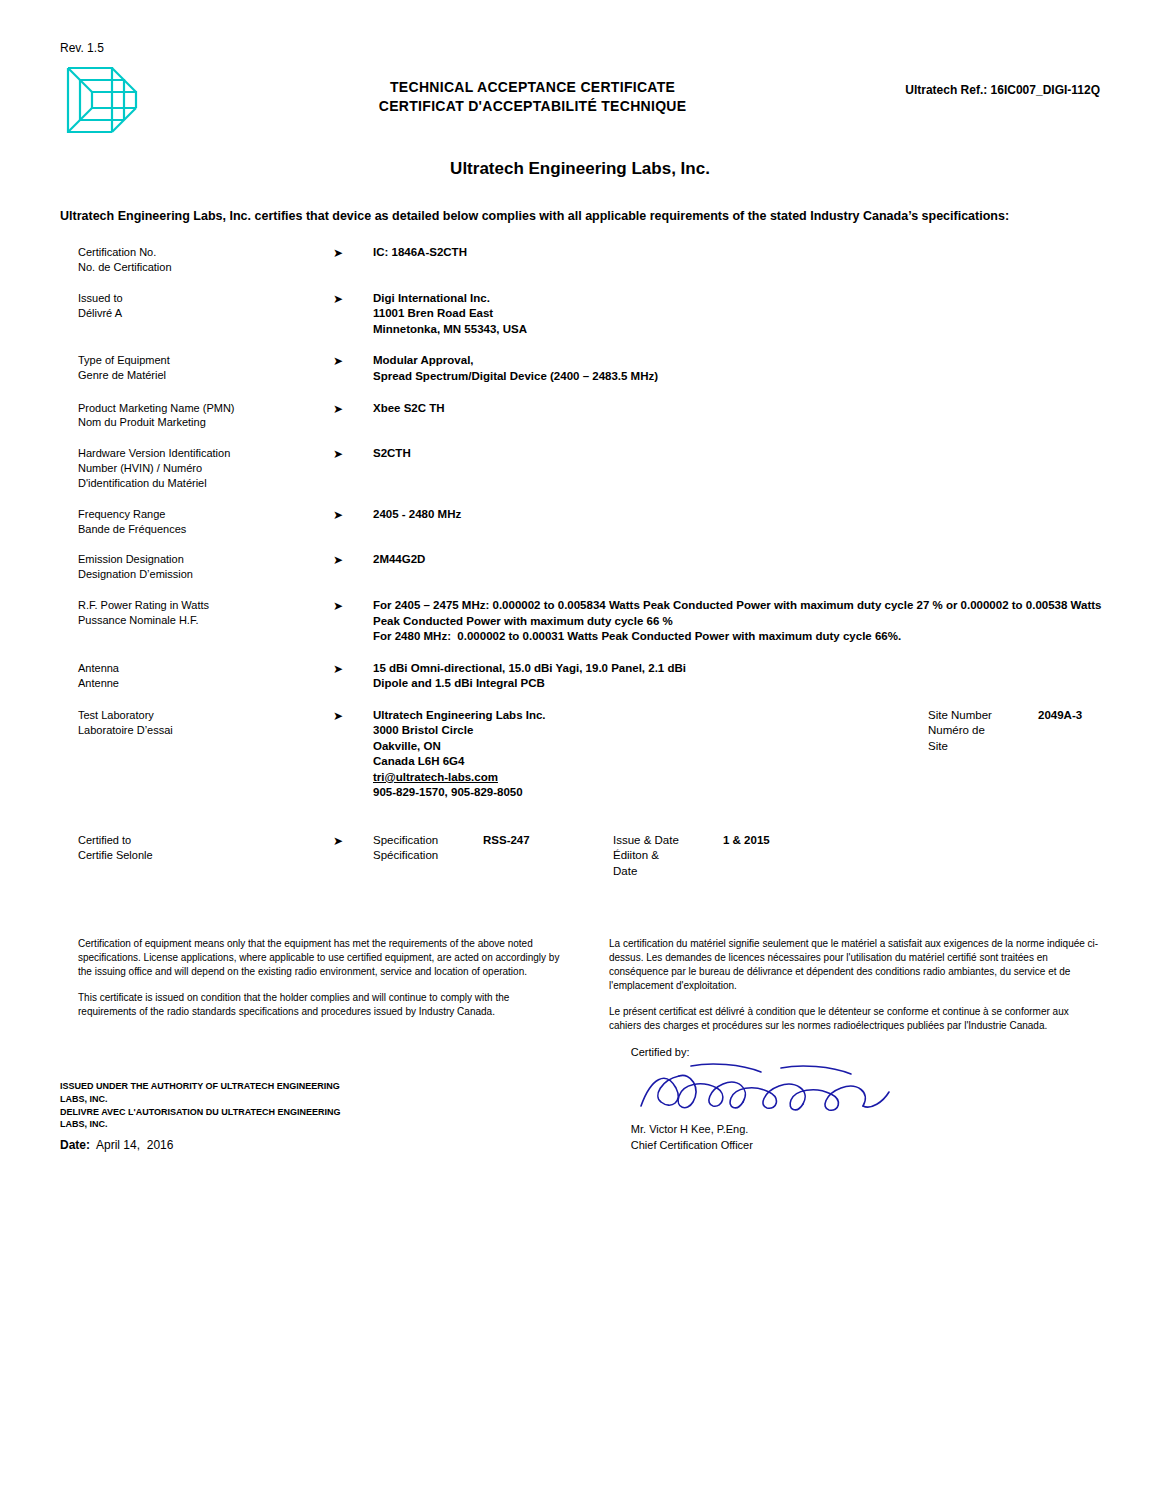Rev. 1.5
TECHNICAL ACCEPTANCE CERTIFICATE
CERTIFICAT D'ACCEPTABILITÉ TECHNIQUE
Ultratech Ref.: 16IC007_DIGI-112Q
Ultratech Engineering Labs, Inc.
Ultratech Engineering Labs, Inc. certifies that device as detailed below complies with all applicable requirements of the stated Industry Canada’s specifications:
| Certification No. No. de Certification | ➤ | IC: 1846A-S2CTH |
| Issued to Délivré A | ➤ | Digi International Inc. 11001 Bren Road East Minnetonka, MN 55343, USA |
| Type of Equipment Genre de Matériel | ➤ | Modular Approval, Spread Spectrum/Digital Device (2400 – 2483.5 MHz) |
| Product Marketing Name (PMN) Nom du Produit Marketing | ➤ | Xbee S2C TH |
| Hardware Version Identification Number (HVIN) / Numéro D'identification du Matériel | ➤ | S2CTH |
| Frequency Range Bande de Fréquences | ➤ | 2405 - 2480 MHz |
| Emission Designation Designation D’emission | ➤ | 2M44G2D |
| R.F. Power Rating in Watts Pussance Nominale H.F. | ➤ | For 2405 – 2475 MHz: 0.000002 to 0.005834 Watts Peak Conducted Power with maximum duty cycle 27 % or 0.000002 to 0.00538 Watts Peak Conducted Power with maximum duty cycle 66 % For 2480 MHz: 0.000002 to 0.00031 Watts Peak Conducted Power with maximum duty cycle 66%. |
| Antenna Antenne | ➤ | 15 dBi Omni-directional, 15.0 dBi Yagi, 19.0 Panel, 2.1 dBi Dipole and 1.5 dBi Integral PCB |
| Test Laboratory Laboratoire D’essai | ➤ | / Ultratech Engineering Labs Inc. 3000 Bristol Circle Oakville, ON Canada L6H 6G4 tri@ultratech-labs.com 905-829-1570, 905-829-8050 / Site Number Numéro de Site / 2049A-3 / |
| Certified to Certifie Selonle | ➤ | / Specification Spécification / RSS-247 / Issue & Date Édiiton & Date / 1 & 2015 / |
Certification of equipment means only that the equipment has met the requirements of the above noted specifications. License applications, where applicable to use certified equipment, are acted on accordingly by the issuing office and will depend on the existing radio environment, service and location of operation.
This certificate is issued on condition that the holder complies and will continue to comply with the requirements of the radio standards specifications and procedures issued by Industry Canada.
La certification du matériel signifie seulement que le matériel a satisfait aux exigences de la norme indiquée ci-dessus. Les demandes de licences nécessaires pour l'utilisation du matériel certifié sont traitées en conséquence par le bureau de délivrance et dépendent des conditions radio ambiantes, du service et de l'emplacement d'exploitation.
Le présent certificat est délivré à condition que le détenteur se conforme et continue à se conformer aux cahiers des charges et procédures sur les normes radioélectriques publiées par l'Industrie Canada.
ISSUED UNDER THE AUTHORITY OF ULTRATECH ENGINEERING LABS, INC.
DELIVRE AVEC L'AUTORISATION DU ULTRATECH ENGINEERING LABS, INC.
Date: April 14, 2016
Certified by:
Mr. Victor H Kee, P.Eng.
Chief Certification Officer